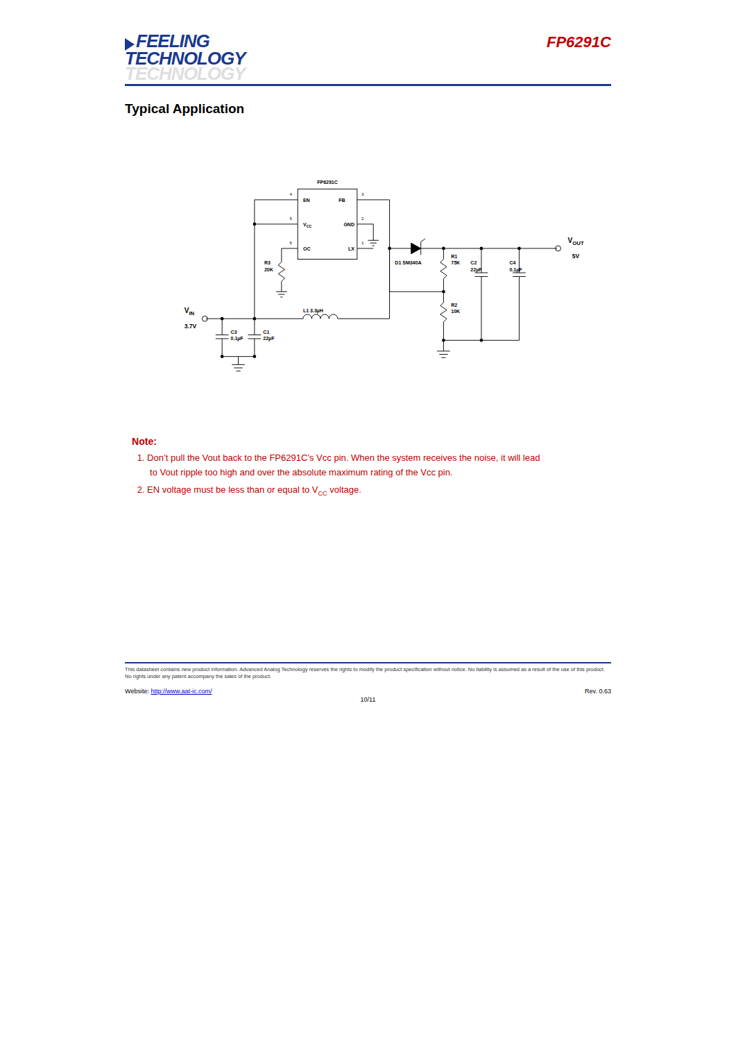FEELING
TECHNOLOGY
TECHNOLOGY
FP6291C
Typical Application
EN VCC OC FB GND LX FP6291C 4 5 6 3 2 1 R3 20K L1 3.3µH VIN 3.7V C3 0.1µF C1 22µF D1 SM340A R1 75K R2 10K C2 22µF C4 0.1µF VOUT 5V
Note:
Don’t pull the Vout back to the FP6291C’s Vcc pin. When the system receives the noise, it will lead to Vout ripple too high and over the absolute maximum rating of the Vcc pin.
EN voltage must be less than or equal to VCC voltage.
This datasheet contains new product information. Advanced Analog Technology reserves the rights to modify the product specification without notice. No liability is assumed as a result of the use of this product. No rights under any patent accompany the sales of the product.
Website: http://www.aat-ic.com/
Rev. 0.63
10/11